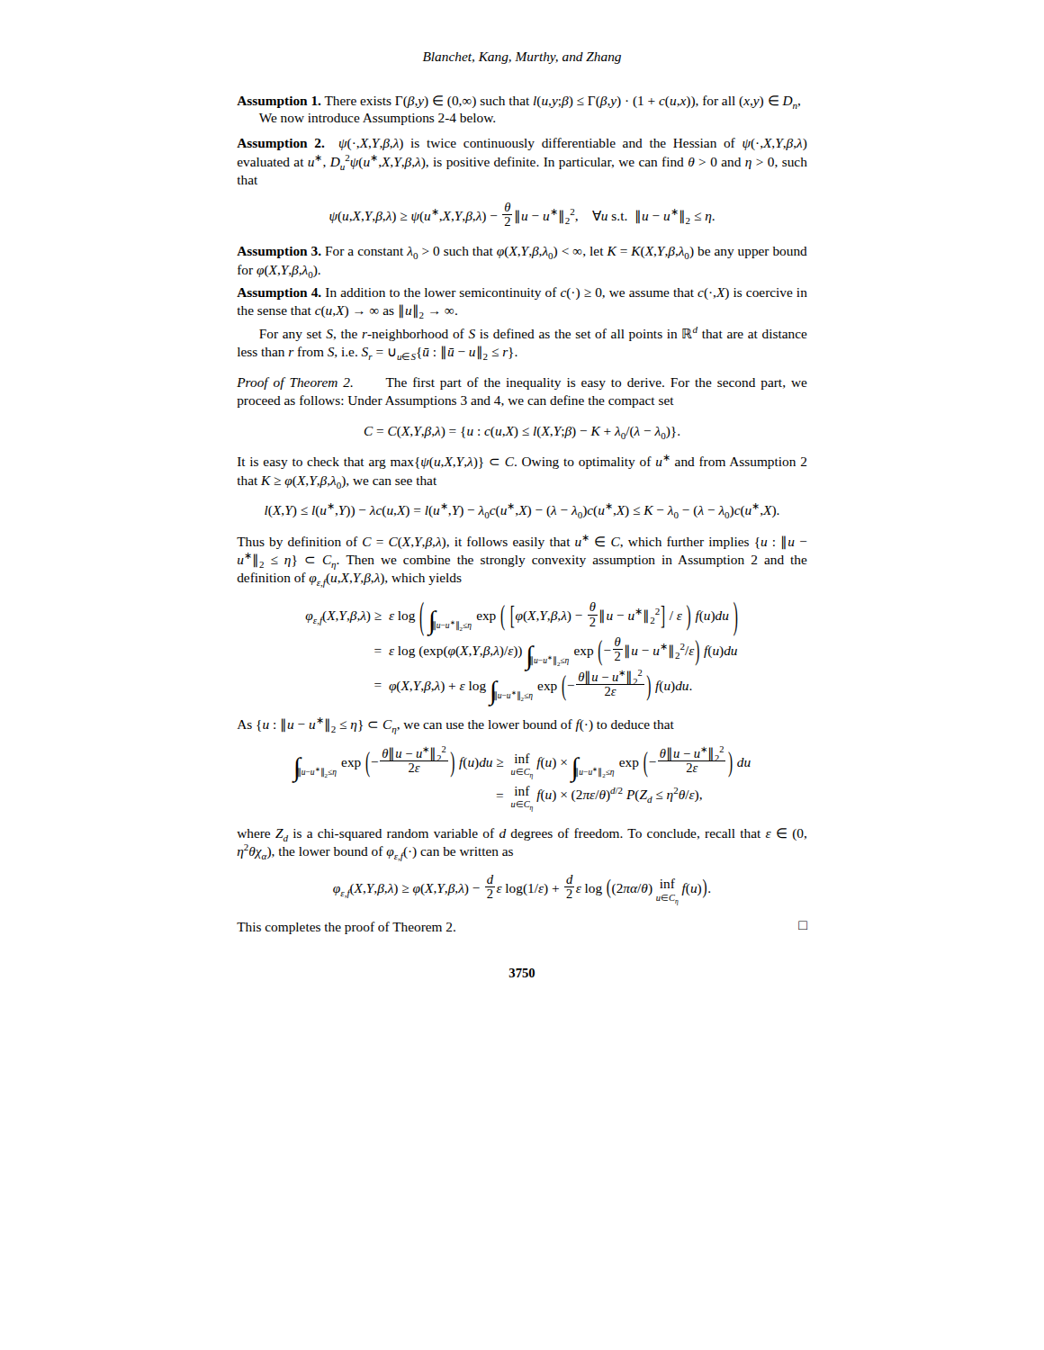Blanchet, Kang, Murthy, and Zhang
Assumption 1. There exists Γ(β,y) ∈ (0,∞) such that l(u,y;β) ≤ Γ(β,y) · (1 + c(u,x)), for all (x,y) ∈ Dn,
We now introduce Assumptions 2-4 below.
Assumption 2. ψ(·,X,Y,β,λ) is twice continuously differentiable and the Hessian of ψ(·,X,Y,β,λ) evaluated at u∗, Du2ψ(u∗,X,Y,β,λ), is positive definite. In particular, we can find θ > 0 and η > 0, such that
ψ(u,X,Y,β,λ) ≥ ψ(u∗,X,Y,β,λ) − θ 2∥u − u∗∥22, ∀u s.t. ∥u − u∗∥2 ≤ η.
Assumption 3. For a constant λ0 > 0 such that φ(X,Y,β,λ0) < ∞, let K = K(X,Y,β,λ0) be any upper bound for φ(X,Y,β,λ0).
Assumption 4. In addition to the lower semicontinuity of c(·) ≥ 0, we assume that c(·,X) is coercive in the sense that c(u,X) → ∞ as ∥u∥2 → ∞.
For any set S, the r-neighborhood of S is defined as the set of all points in ℝd that are at distance less than r from S, i.e. Sr = ∪u∈S{ū : ∥ū − u∥2 ≤ r}.
Proof of Theorem 2. The first part of the inequality is easy to derive. For the second part, we proceed as follows: Under Assumptions 3 and 4, we can define the compact set
C = C(X,Y,β,λ) = {u : c(u,X) ≤ l(X,Y;β) − K + λ0/(λ − λ0)}.
It is easy to check that arg max{ψ(u,X,Y,λ)} ⊂ C. Owing to optimality of u∗ and from Assumption 2 that K ≥ φ(X,Y,β,λ0), we can see that
l(X,Y) ≤ l(u∗,Y)) − λc(u,X) = l(u∗,Y) − λ0c(u∗,X) − (λ − λ0)c(u∗,X) ≤ K − λ0 − (λ − λ0)c(u∗,X).
Thus by definition of C = C(X,Y,β,λ), it follows easily that u∗ ∈ C, which further implies {u : ∥u − u∗∥2 ≤ η} ⊂ Cη. Then we combine the strongly convexity assumption in Assumption 2 and the definition of φε,f(u,X,Y,β,λ), which yields
| φ ε , f ( X , Y , β , λ ) ≥ | ε log ( ∫ ∥ u − u ∗ ∥ 2 ≤ η exp ( [ φ ( X , Y , β , λ ) − θ 2 ∥ u − u ∗ ∥ 2 2 ] / ε ) f ( u ) du ) |
| = | ε log (exp( φ ( X , Y , β , λ )/ ε )) ∫ ∥ u − u ∗ ∥ 2 ≤ η exp ( − θ 2 ∥ u − u ∗ ∥ 2 2 / ε ) f ( u ) du |
| = | φ ( X , Y , β , λ ) + ε log ∫ ∥ u − u ∗ ∥ 2 ≤ η exp ( − θ ∥ u − u ∗ ∥ 2 2 2 ε ) f ( u ) du . |
As {u : ∥u − u∗∥2 ≤ η} ⊂ Cη, we can use the lower bound of f(·) to deduce that
| ∫ ∥ u − u ∗ ∥ 2 ≤ η exp ( − θ ∥ u − u ∗ ∥ 2 2 2 ε ) f ( u ) du ≥ | inf u ∈ C η f ( u ) × ∫ ∥ u − u ∗ ∥ 2 ≤ η exp ( − θ ∥ u − u ∗ ∥ 2 2 2 ε ) du |
| = | inf u ∈ C η f ( u ) × (2 πε / θ ) d /2 P ( Z d ≤ η 2 θ / ε ), |
where Zd is a chi-squared random variable of d degrees of freedom. To conclude, recall that ε ∈ (0, η2θχα), the lower bound of φε,f(·) can be written as
φε,f(X,Y,β,λ) ≥ φ(X,Y,β,λ) − d 2 ε log(1/ε) + d 2 ε log ((2πα/θ) inf u∈Cη f(u)).
This completes the proof of Theorem 2. □
3750